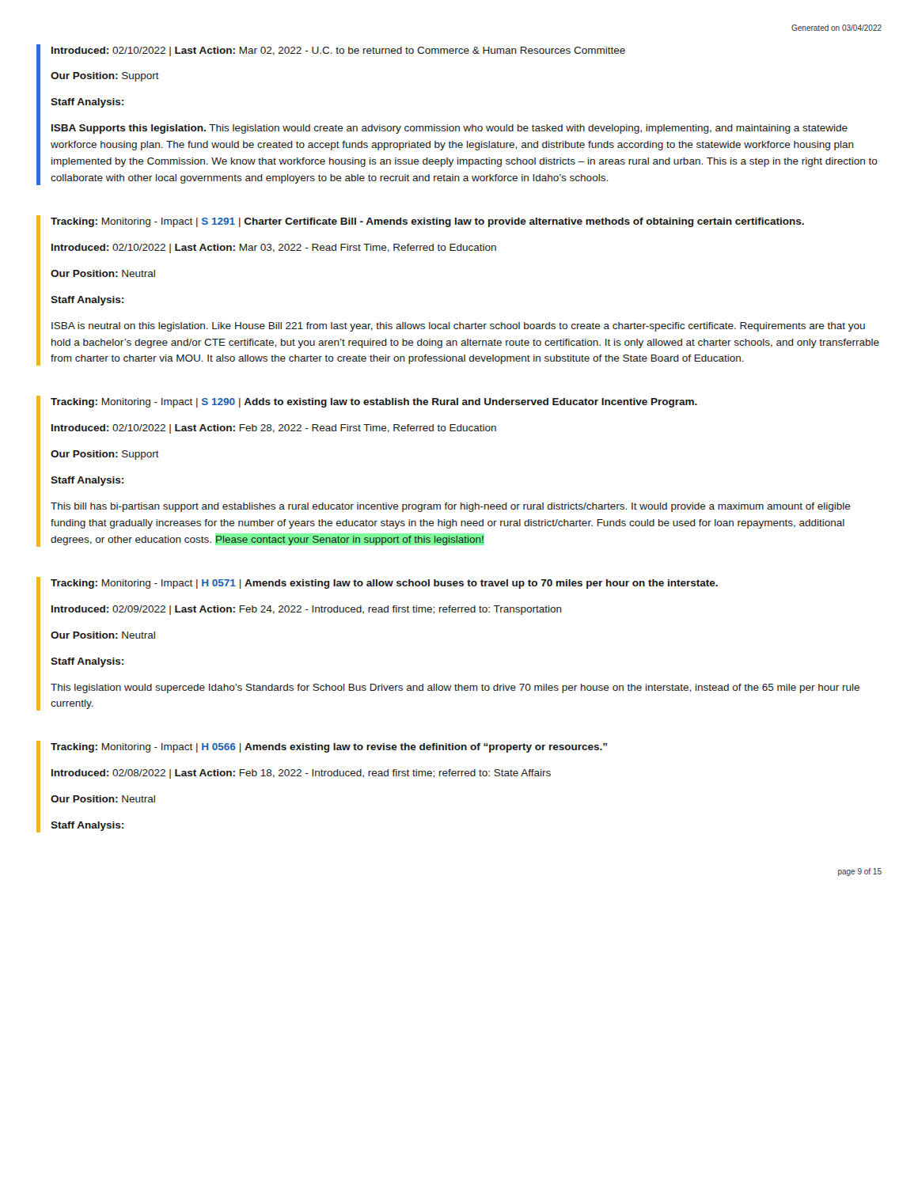Generated on 03/04/2022
Introduced: 02/10/2022 | Last Action: Mar 02, 2022 - U.C. to be returned to Commerce & Human Resources Committee
Our Position: Support
Staff Analysis:
ISBA Supports this legislation. This legislation would create an advisory commission who would be tasked with developing, implementing, and maintaining a statewide workforce housing plan. The fund would be created to accept funds appropriated by the legislature, and distribute funds according to the statewide workforce housing plan implemented by the Commission. We know that workforce housing is an issue deeply impacting school districts – in areas rural and urban. This is a step in the right direction to collaborate with other local governments and employers to be able to recruit and retain a workforce in Idaho’s schools.
Tracking: Monitoring - Impact | S 1291 | Charter Certificate Bill - Amends existing law to provide alternative methods of obtaining certain certifications.
Introduced: 02/10/2022 | Last Action: Mar 03, 2022 - Read First Time, Referred to Education
Our Position: Neutral
Staff Analysis:
ISBA is neutral on this legislation. Like House Bill 221 from last year, this allows local charter school boards to create a charter-specific certificate. Requirements are that you hold a bachelor’s degree and/or CTE certificate, but you aren’t required to be doing an alternate route to certification. It is only allowed at charter schools, and only transferrable from charter to charter via MOU. It also allows the charter to create their on professional development in substitute of the State Board of Education.
Tracking: Monitoring - Impact | S 1290 | Adds to existing law to establish the Rural and Underserved Educator Incentive Program.
Introduced: 02/10/2022 | Last Action: Feb 28, 2022 - Read First Time, Referred to Education
Our Position: Support
Staff Analysis:
This bill has bi-partisan support and establishes a rural educator incentive program for high-need or rural districts/charters. It would provide a maximum amount of eligible funding that gradually increases for the number of years the educator stays in the high need or rural district/charter. Funds could be used for loan repayments, additional degrees, or other education costs. Please contact your Senator in support of this legislation!
Tracking: Monitoring - Impact | H 0571 | Amends existing law to allow school buses to travel up to 70 miles per hour on the interstate.
Introduced: 02/09/2022 | Last Action: Feb 24, 2022 - Introduced, read first time; referred to: Transportation
Our Position: Neutral
Staff Analysis:
This legislation would supercede Idaho’s Standards for School Bus Drivers and allow them to drive 70 miles per house on the interstate, instead of the 65 mile per hour rule currently.
Tracking: Monitoring - Impact | H 0566 | Amends existing law to revise the definition of “property or resources.”
Introduced: 02/08/2022 | Last Action: Feb 18, 2022 - Introduced, read first time; referred to: State Affairs
Our Position: Neutral
Staff Analysis:
page 9 of 15